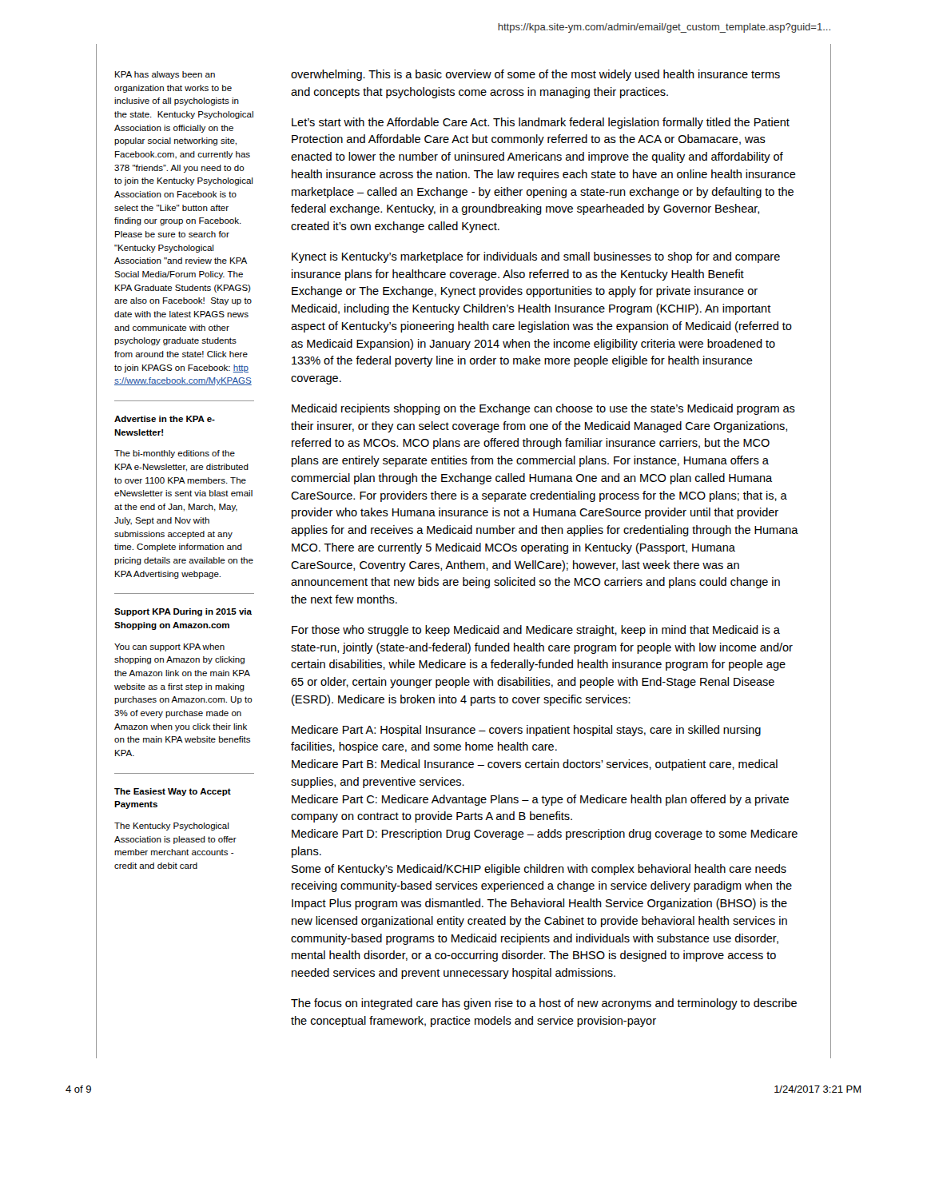https://kpa.site-ym.com/admin/email/get_custom_template.asp?guid=1...
KPA has always been an organization that works to be inclusive of all psychologists in the state. Kentucky Psychological Association is officially on the popular social networking site, Facebook.com, and currently has 378 "friends”. All you need to do to join the Kentucky Psychological Association on Facebook is to select the "Like" button after finding our group on Facebook. Please be sure to search for "Kentucky Psychological Association "and review the KPA Social Media/Forum Policy. The KPA Graduate Students (KPAGS) are also on Facebook! Stay up to date with the latest KPAGS news and communicate with other psychology graduate students from around the state! Click here to join KPAGS on Facebook: https://www.facebook.com/MyKPAGS
Advertise in the KPA e-Newsletter!
The bi-monthly editions of the KPA e-Newsletter, are distributed to over 1100 KPA members. The eNewsletter is sent via blast email at the end of Jan, March, May, July, Sept and Nov with submissions accepted at any time. Complete information and pricing details are available on the KPA Advertising webpage.
Support KPA During in 2015 via Shopping on Amazon.com
You can support KPA when shopping on Amazon by clicking the Amazon link on the main KPA website as a first step in making purchases on Amazon.com. Up to 3% of every purchase made on Amazon when you click their link on the main KPA website benefits KPA.
The Easiest Way to Accept Payments
The Kentucky Psychological Association is pleased to offer member merchant accounts - credit and debit card
overwhelming. This is a basic overview of some of the most widely used health insurance terms and concepts that psychologists come across in managing their practices.
Let’s start with the Affordable Care Act. This landmark federal legislation formally titled the Patient Protection and Affordable Care Act but commonly referred to as the ACA or Obamacare, was enacted to lower the number of uninsured Americans and improve the quality and affordability of health insurance across the nation. The law requires each state to have an online health insurance marketplace – called an Exchange - by either opening a state-run exchange or by defaulting to the federal exchange. Kentucky, in a groundbreaking move spearheaded by Governor Beshear, created it’s own exchange called Kynect.
Kynect is Kentucky’s marketplace for individuals and small businesses to shop for and compare insurance plans for healthcare coverage. Also referred to as the Kentucky Health Benefit Exchange or The Exchange, Kynect provides opportunities to apply for private insurance or Medicaid, including the Kentucky Children’s Health Insurance Program (KCHIP). An important aspect of Kentucky’s pioneering health care legislation was the expansion of Medicaid (referred to as Medicaid Expansion) in January 2014 when the income eligibility criteria were broadened to 133% of the federal poverty line in order to make more people eligible for health insurance coverage.
Medicaid recipients shopping on the Exchange can choose to use the state’s Medicaid program as their insurer, or they can select coverage from one of the Medicaid Managed Care Organizations, referred to as MCOs. MCO plans are offered through familiar insurance carriers, but the MCO plans are entirely separate entities from the commercial plans. For instance, Humana offers a commercial plan through the Exchange called Humana One and an MCO plan called Humana CareSource. For providers there is a separate credentialing process for the MCO plans; that is, a provider who takes Humana insurance is not a Humana CareSource provider until that provider applies for and receives a Medicaid number and then applies for credentialing through the Humana MCO. There are currently 5 Medicaid MCOs operating in Kentucky (Passport, Humana CareSource, Coventry Cares, Anthem, and WellCare); however, last week there was an announcement that new bids are being solicited so the MCO carriers and plans could change in the next few months.
For those who struggle to keep Medicaid and Medicare straight, keep in mind that Medicaid is a state-run, jointly (state-and-federal) funded health care program for people with low income and/or certain disabilities, while Medicare is a federally-funded health insurance program for people age 65 or older, certain younger people with disabilities, and people with End-Stage Renal Disease (ESRD). Medicare is broken into 4 parts to cover specific services:
Medicare Part A: Hospital Insurance – covers inpatient hospital stays, care in skilled nursing facilities, hospice care, and some home health care.
Medicare Part B: Medical Insurance – covers certain doctors’ services, outpatient care, medical supplies, and preventive services.
Medicare Part C: Medicare Advantage Plans – a type of Medicare health plan offered by a private company on contract to provide Parts A and B benefits.
Medicare Part D: Prescription Drug Coverage – adds prescription drug coverage to some Medicare plans.
Some of Kentucky’s Medicaid/KCHIP eligible children with complex behavioral health care needs receiving community-based services experienced a change in service delivery paradigm when the Impact Plus program was dismantled. The Behavioral Health Service Organization (BHSO) is the new licensed organizational entity created by the Cabinet to provide behavioral health services in community-based programs to Medicaid recipients and individuals with substance use disorder, mental health disorder, or a co-occurring disorder. The BHSO is designed to improve access to needed services and prevent unnecessary hospital admissions.
The focus on integrated care has given rise to a host of new acronyms and terminology to describe the conceptual framework, practice models and service provision-payor
4 of 9 1/24/2017 3:21 PM